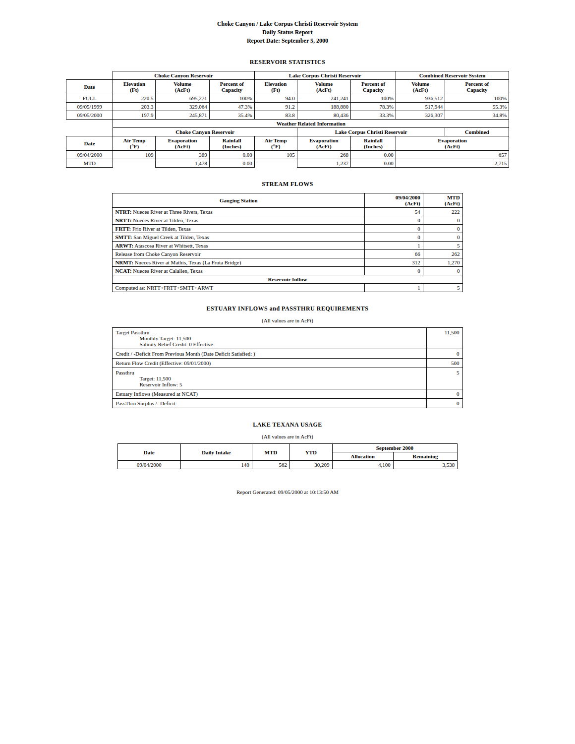Choke Canyon / Lake Corpus Christi Reservoir System
Daily Status Report
Report Date: September 5, 2000
RESERVOIR STATISTICS
| | Choke Canyon Reservoir | Lake Corpus Christi Reservoir | Combined Reservoir System |
| Date | Elevation (Ft) | Volume (AcFt) | Percent of Capacity | Elevation (Ft) | Volume (AcFt) | Percent of Capacity | Volume (AcFt) | Percent of Capacity |
| FULL | 220.5 | 695,271 | 100% | 94.0 | 241,241 | 100% | 936,512 | 100% |
| 09/05/1999 | 203.3 | 329,064 | 47.3% | 91.2 | 188,880 | 78.3% | 517,944 | 55.3% |
| 09/05/2000 | 197.9 | 245,871 | 35.4% | 83.8 | 80,436 | 33.3% | 326,307 | 34.8% |
| | Weather Related Information |
| | Choke Canyon Reservoir | Lake Corpus Christi Reservoir | Combined |
| Date | Air Temp (°F) | Evaporation (AcFt) | Rainfall (Inches) | Air Temp (°F) | Evaporation (AcFt) | Rainfall (Inches) | Evaporation (AcFt) |
| 09/04/2000 | 109 | 389 | 0.00 | 105 | 268 | 0.00 | 657 |
| MTD | | 1,478 | 0.00 | | 1,237 | 0.00 | 2,715 |
STREAM FLOWS
| Gauging Station | 09/04/2000 (AcFt) | MTD (AcFt) |
| --- | --- | --- |
| NTRT: Nueces River at Three Rivers, Texas | 54 | 222 |
| NRTT: Nueces River at Tilden, Texas | 0 | 0 |
| FRTT: Frio River at Tilden, Texas | 0 | 0 |
| SMTT: San Miguel Creek at Tilden, Texas | 0 | 0 |
| ARWT: Atascosa River at Whitsett, Texas | 1 | 5 |
| Release from Choke Canyon Reservoir | 66 | 262 |
| NRMT: Nueces River at Mathis, Texas (La Fruta Bridge) | 312 | 1,270 |
| NCAT: Nueces River at Calallen, Texas | 0 | 0 |
| Reservoir Inflow |
| Computed as: NRTT+FRTT+SMTT+ARWT | 1 | 5 |
ESTUARY INFLOWS and PASSTHRU REQUIREMENTS
(All values are in AcFt)
| Target Passthru Monthly Target: 11,500 Salinity Relief Credit: 0 Effective: | 11,500 |
| Credit / -Deficit From Previous Month (Date Deficit Satisfied: ) | 0 |
| Return Flow Credit (Effective: 09/01/2000) | 500 |
| Passthru Target: 11,500 Reservoir Inflow: 5 | 5 |
| Estuary Inflows (Measured at NCAT) | 0 |
| PassThru Surplus / -Deficit: | 0 |
LAKE TEXANA USAGE
(All values are in AcFt)
| Date | Daily Intake | MTD | YTD | September 2000 |
| --- | --- | --- | --- | --- |
| Allocation | Remaining |
| 09/04/2000 | 140 | 562 | 30,209 | 4,100 | 3,538 |
Report Generated: 09/05/2000 at 10:13:50 AM